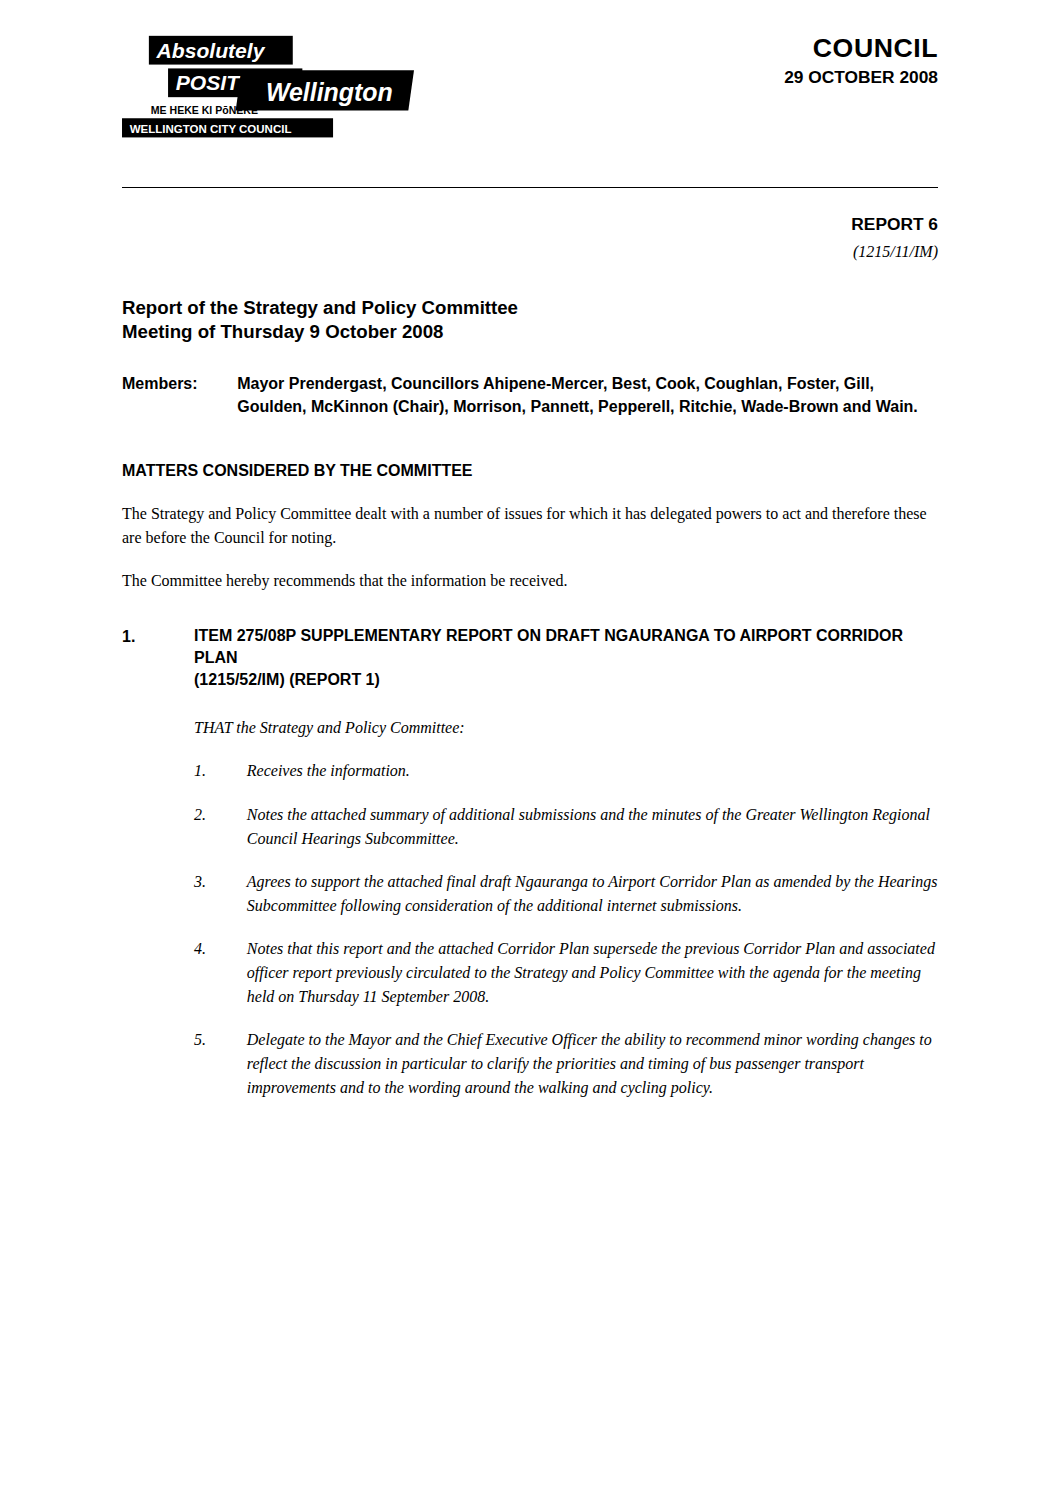COUNCIL
29 OCTOBER 2008
REPORT 6
(1215/11/IM)
Report of the Strategy and Policy Committee
Meeting of Thursday 9 October 2008
Members:
Mayor Prendergast, Councillors Ahipene-Mercer, Best, Cook, Coughlan, Foster, Gill, Goulden, McKinnon (Chair), Morrison, Pannett, Pepperell, Ritchie, Wade-Brown and Wain.
MATTERS CONSIDERED BY THE COMMITTEE
The Strategy and Policy Committee dealt with a number of issues for which it has delegated powers to act and therefore these are before the Council for noting.
The Committee hereby recommends that the information be received.
1.
ITEM 275/08P SUPPLEMENTARY REPORT ON DRAFT NGAURANGA TO AIRPORT CORRIDOR PLAN
(1215/52/IM) (REPORT 1)
THAT the Strategy and Policy Committee:
1. Receives the information.
2. Notes the attached summary of additional submissions and the minutes of the Greater Wellington Regional Council Hearings Subcommittee.
3. Agrees to support the attached final draft Ngauranga to Airport Corridor Plan as amended by the Hearings Subcommittee following consideration of the additional internet submissions.
4. Notes that this report and the attached Corridor Plan supersede the previous Corridor Plan and associated officer report previously circulated to the Strategy and Policy Committee with the agenda for the meeting held on Thursday 11 September 2008.
5. Delegate to the Mayor and the Chief Executive Officer the ability to recommend minor wording changes to reflect the discussion in particular to clarify the priorities and timing of bus passenger transport improvements and to the wording around the walking and cycling policy.